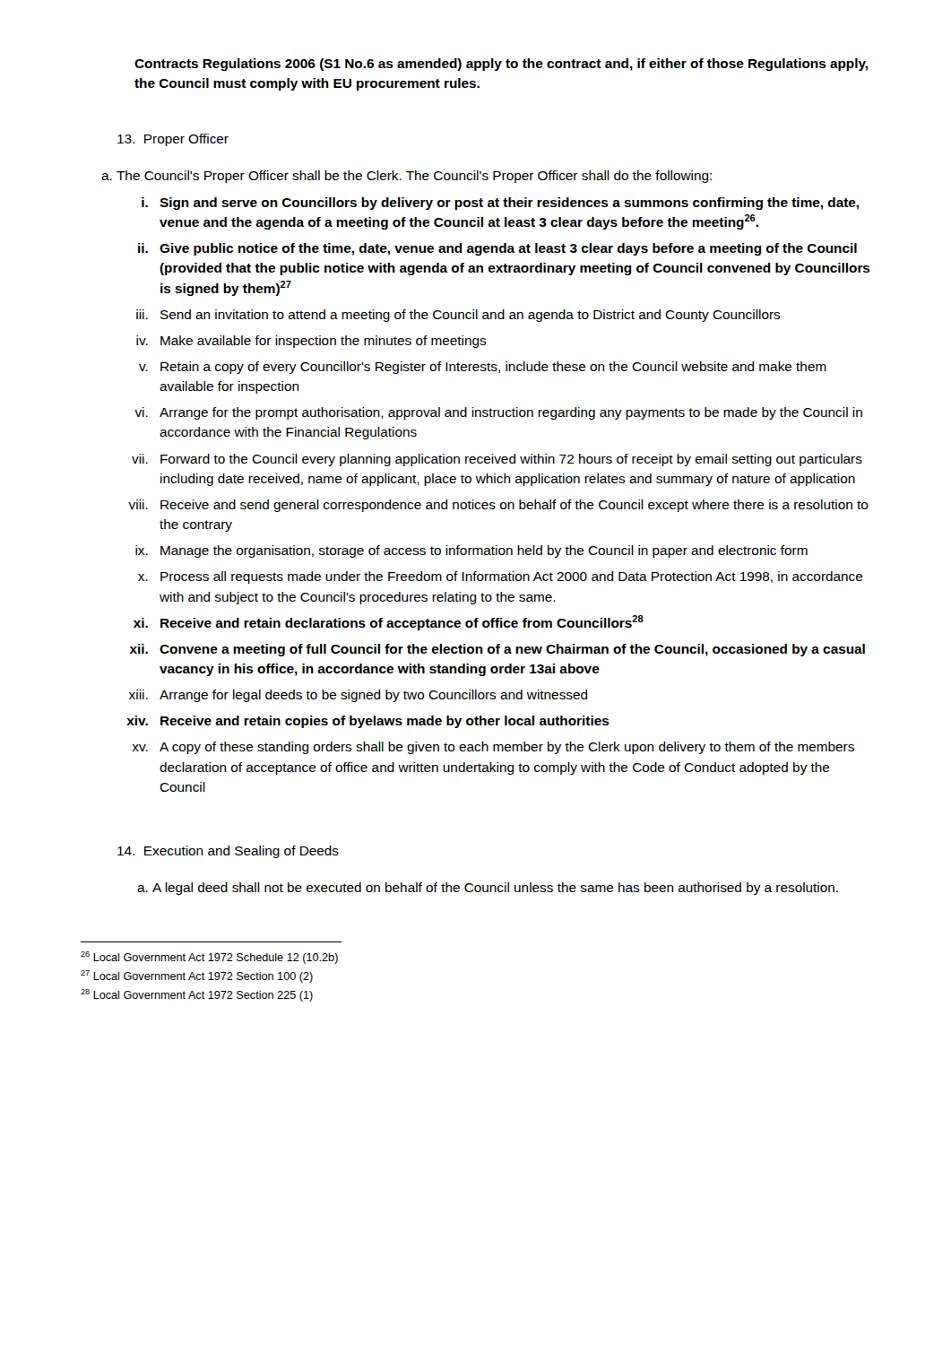Contracts Regulations 2006 (S1 No.6 as amended) apply to the contract and, if either of those Regulations apply, the Council must comply with EU procurement rules.
13. Proper Officer
The Council's Proper Officer shall be the Clerk. The Council's Proper Officer shall do the following:
Sign and serve on Councillors by delivery or post at their residences a summons confirming the time, date, venue and the agenda of a meeting of the Council at least 3 clear days before the meeting26.
Give public notice of the time, date, venue and agenda at least 3 clear days before a meeting of the Council (provided that the public notice with agenda of an extraordinary meeting of Council convened by Councillors is signed by them)27
Send an invitation to attend a meeting of the Council and an agenda to District and County Councillors
Make available for inspection the minutes of meetings
Retain a copy of every Councillor's Register of Interests, include these on the Council website and make them available for inspection
Arrange for the prompt authorisation, approval and instruction regarding any payments to be made by the Council in accordance with the Financial Regulations
Forward to the Council every planning application received within 72 hours of receipt by email setting out particulars including date received, name of applicant, place to which application relates and summary of nature of application
Receive and send general correspondence and notices on behalf of the Council except where there is a resolution to the contrary
Manage the organisation, storage of access to information held by the Council in paper and electronic form
Process all requests made under the Freedom of Information Act 2000 and Data Protection Act 1998, in accordance with and subject to the Council's procedures relating to the same.
Receive and retain declarations of acceptance of office from Councillors28
Convene a meeting of full Council for the election of a new Chairman of the Council, occasioned by a casual vacancy in his office, in accordance with standing order 13ai above
Arrange for legal deeds to be signed by two Councillors and witnessed
Receive and retain copies of byelaws made by other local authorities
A copy of these standing orders shall be given to each member by the Clerk upon delivery to them of the members declaration of acceptance of office and written undertaking to comply with the Code of Conduct adopted by the Council
14. Execution and Sealing of Deeds
A legal deed shall not be executed on behalf of the Council unless the same has been authorised by a resolution.
26 Local Government Act 1972 Schedule 12 (10.2b)
27 Local Government Act 1972 Section 100 (2)
28 Local Government Act 1972 Section 225 (1)